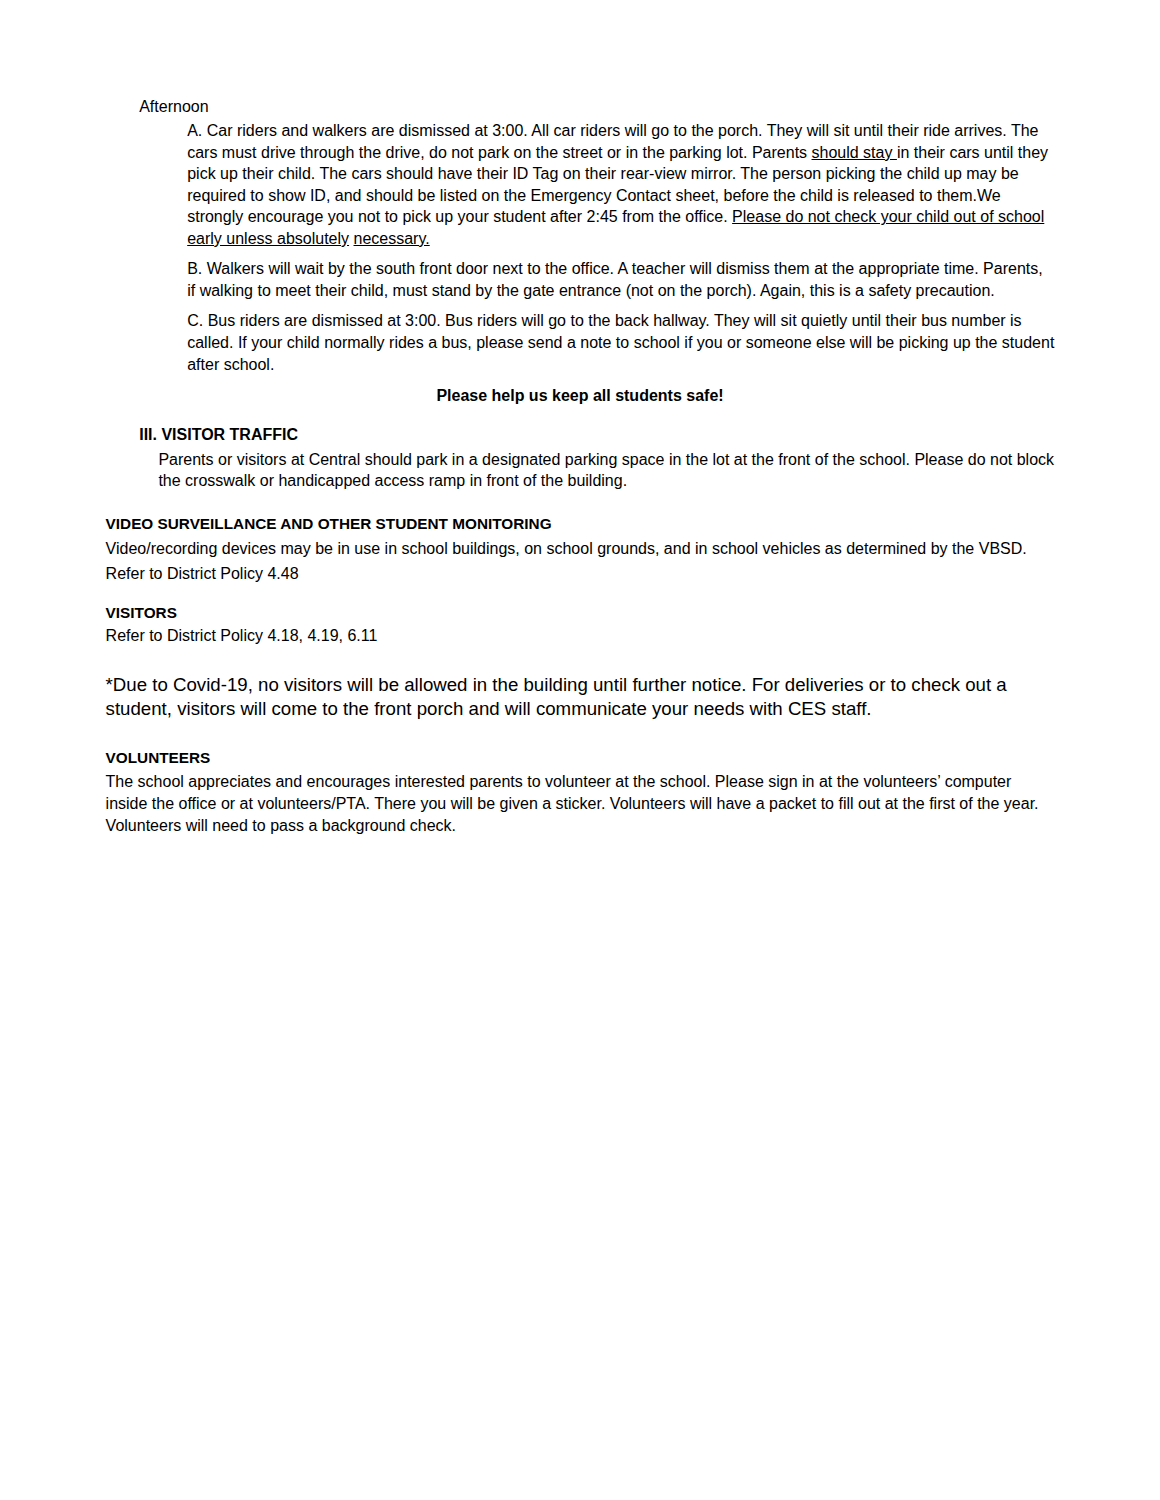Afternoon
A. Car riders and walkers are dismissed at 3:00. All car riders will go to the porch. They will sit until their ride arrives. The cars must drive through the drive, do not park on the street or in the parking lot. Parents should stay in their cars until they pick up their child. The cars should have their ID Tag on their rear-view mirror. The person picking the child up may be required to show ID, and should be listed on the Emergency Contact sheet, before the child is released to them.We strongly encourage you not to pick up your student after 2:45 from the office. Please do not check your child out of school early unless absolutely necessary.
B. Walkers will wait by the south front door next to the office. A teacher will dismiss them at the appropriate time. Parents, if walking to meet their child, must stand by the gate entrance (not on the porch). Again, this is a safety precaution.
C. Bus riders are dismissed at 3:00. Bus riders will go to the back hallway. They will sit quietly until their bus number is called. If your child normally rides a bus, please send a note to school if you or someone else will be picking up the student after school.
Please help us keep all students safe!
III. VISITOR TRAFFIC
Parents or visitors at Central should park in a designated parking space in the lot at the front of the school. Please do not block the crosswalk or handicapped access ramp in front of the building.
VIDEO SURVEILLANCE AND OTHER STUDENT MONITORING
Video/recording devices may be in use in school buildings, on school grounds, and in school vehicles as determined by the VBSD.
Refer to District Policy 4.48
VISITORS
Refer to District Policy 4.18, 4.19, 6.11
*Due to Covid-19, no visitors will be allowed in the building until further notice. For deliveries or to check out a student, visitors will come to the front porch and will communicate your needs with CES staff.
VOLUNTEERS
The school appreciates and encourages interested parents to volunteer at the school. Please sign in at the volunteers’ computer inside the office or at volunteers/PTA. There you will be given a sticker. Volunteers will have a packet to fill out at the first of the year. Volunteers will need to pass a background check.